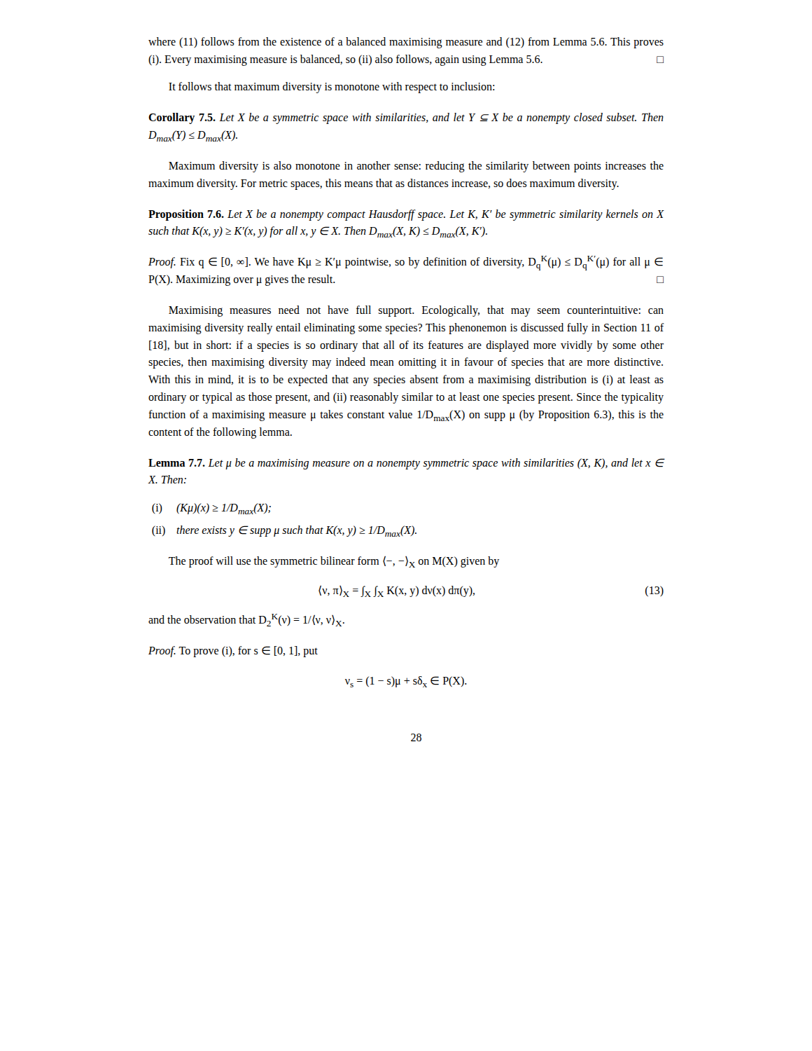where (11) follows from the existence of a balanced maximising measure and (12) from Lemma 5.6. This proves (i). Every maximising measure is balanced, so (ii) also follows, again using Lemma 5.6. □
It follows that maximum diversity is monotone with respect to inclusion:
Corollary 7.5. Let X be a symmetric space with similarities, and let Y ⊆ X be a nonempty closed subset. Then Dmax(Y) ≤ Dmax(X).
Maximum diversity is also monotone in another sense: reducing the similarity between points increases the maximum diversity. For metric spaces, this means that as distances increase, so does maximum diversity.
Proposition 7.6. Let X be a nonempty compact Hausdorff space. Let K, K′ be symmetric similarity kernels on X such that K(x, y) ≥ K′(x, y) for all x, y ∈ X. Then Dmax(X, K) ≤ Dmax(X, K′).
Proof. Fix q ∈ [0, ∞]. We have Kμ ≥ K′μ pointwise, so by definition of diversity, DqK(μ) ≤ DqK′(μ) for all μ ∈ P(X). Maximizing over μ gives the result. □
Maximising measures need not have full support. Ecologically, that may seem counterintuitive: can maximising diversity really entail eliminating some species? This phenonemon is discussed fully in Section 11 of [18], but in short: if a species is so ordinary that all of its features are displayed more vividly by some other species, then maximising diversity may indeed mean omitting it in favour of species that are more distinctive. With this in mind, it is to be expected that any species absent from a maximising distribution is (i) at least as ordinary or typical as those present, and (ii) reasonably similar to at least one species present. Since the typicality function of a maximising measure μ takes constant value 1/Dmax(X) on supp μ (by Proposition 6.3), this is the content of the following lemma.
Lemma 7.7. Let μ be a maximising measure on a nonempty symmetric space with similarities (X, K), and let x ∈ X. Then:
(i) (Kμ)(x) ≥ 1/Dmax(X);
(ii) there exists y ∈ supp μ such that K(x, y) ≥ 1/Dmax(X).
The proof will use the symmetric bilinear form ⟨−, −⟩X on M(X) given by
(13) ⟨ν, π⟩X = ∫X ∫X K(x, y) dν(x) dπ(y),
and the observation that D2K(ν) = 1/⟨ν, ν⟩X.
Proof. To prove (i), for s ∈ [0, 1], put
νs = (1 − s)μ + sδx ∈ P(X).
28